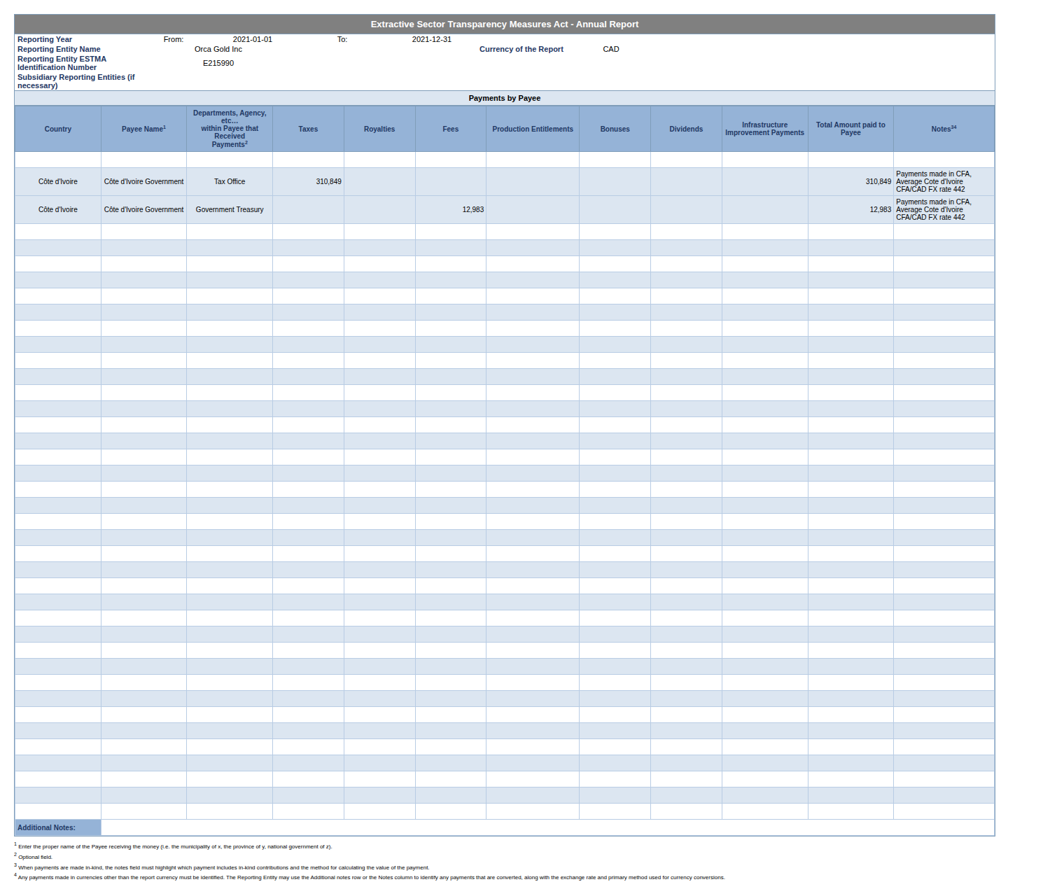Extractive Sector Transparency Measures Act - Annual Report
| Reporting Year | From: | 2021-01-01 | To: | 2021-12-31 | | | | | |
| Reporting Entity Name | Orca Gold Inc | | | Currency of the Report | CAD | | | |
| Reporting Entity ESTMA Identification Number | E215990 | | | | | | | |
| Subsidiary Reporting Entities (if necessary) | | | | | | | | |
Payments by Payee
| Country | Payee Name 1 | Departments, Agency, etc… within Payee that Received Payments 2 | Taxes | Royalties | Fees | Production Entitlements | Bonuses | Dividends | Infrastructure Improvement Payments | Total Amount paid to Payee | Notes 34 |
| --- | --- | --- | --- | --- | --- | --- | --- | --- | --- | --- | --- |
| Côte d'Ivoire | Côte d'Ivoire Government | Tax Office | 310,849 | | | | | | | 310,849 | Payments made in CFA, Average Cote d'Ivoire CFA/CAD FX rate 442 |
| Côte d'Ivoire | Côte d'Ivoire Government | Government Treasury | | | 12,983 | | | | | 12,983 | Payments made in CFA, Average Cote d'Ivoire CFA/CAD FX rate 442 |
| Additional Notes: | |
1 Enter the proper name of the Payee receiving the money (i.e. the municipality of x, the province of y, national government of z).
2 Optional field.
3 When payments are made in-kind, the notes field must highlight which payment includes in-kind contributions and the method for calculating the value of the payment.
4 Any payments made in currencies other than the report currency must be identified. The Reporting Entity may use the Additional notes row or the Notes column to identify any payments that are converted, along with the exchange rate and primary method used for currency conversions.